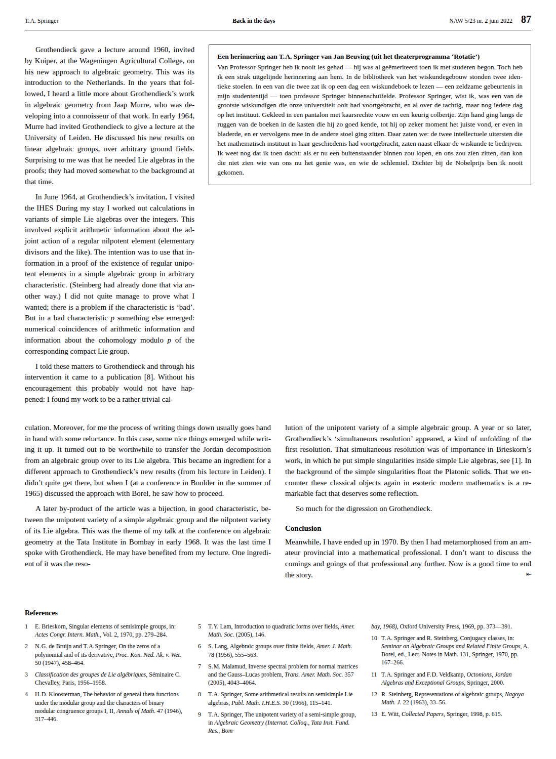T. A. Springer
Back in the days
NAW 5/23 nr. 2 juni 2022 87
Grothendieck gave a lecture around 1960, invited by Kuiper, at the Wageningen Agricultural College, on his new approach to algebraic geometry. This was its introduction to the Netherlands. In the years that followed, I heard a little more about Grothendieck’s work in algebraic geometry from Jaap Murre, who was developing into a connoisseur of that work. In early 1964, Murre had invited Grothendieck to give a lecture at the University of Leiden. He discussed his new results on linear algebraic groups, over arbitrary ground fields. Surprising to me was that he needed Lie algebras in the proofs; they had moved somewhat to the background at that time.
In June 1964, at Grothendieck’s invitation, I visited the IHES During my stay I worked out calculations in variants of simple Lie algebras over the integers. This involved explicit arithmetic information about the adjoint action of a regular nilpotent element (elementary divisors and the like). The intention was to use that information in a proof of the existence of regular unipotent elements in a simple algebraic group in arbitrary characteristic. (Steinberg had already done that via another way.) I did not quite manage to prove what I wanted; there is a problem if the characteristic is ‘bad’. But in a bad characteristic p something else emerged: numerical coincidences of arithmetic information and information about the cohomology modulo p of the corresponding compact Lie group.
I told these matters to Grothendieck and through his intervention it came to a publication [8]. Without his encouragement this probably would not have happened: I found my work to be a rather trivial cal-
Een herinnering aan T. A. Springer van Jan Beuving (uit het theaterprogramma ‘Rotatie’) Van Professor Springer heb ik nooit les gehad — hij was al geëmeriteerd toen ik met studeren begon. Toch heb ik een strak uitgelijnde herinnering aan hem. In de bibliotheek van het wiskundegebouw stonden twee identieke stoelen. In een van die twee zat ik op een dag een wiskundeboek te lezen — een zeldzame gebeurtenis in mijn studententijd — toen professor Springer binnenschuifelde. Professor Springer, wist ik, was een van de grootste wiskundigen die onze universiteit ooit had voortgebracht, en al over de tachtig, maar nog iedere dag op het instituut. Gekleed in een pantalon met kaarsrechte vouw en een keurig colbertje. Zijn hand ging langs de ruggen van de boeken in de kasten die hij zo goed kende, tot hij op zeker moment het juiste vond, er even in bladerde, en er vervolgens mee in de andere stoel ging zitten. Daar zaten we: de twee intellectuele uitersten die het mathematisch instituut in haar geschiedenis had voortgebracht, zaten naast elkaar de wiskunde te bedrijven. Ik weet nog dat ik toen dacht: als er nu een buitenstaander binnen zou lopen, en ons zou zien zitten, dan kon die niet zien wie van ons nu het genie was, en wie de schlemiel. Dichter bij de Nobelprijs ben ik nooit gekomen.
culation. Moreover, for me the process of writing things down usually goes hand in hand with some reluctance. In this case, some nice things emerged while writing it up. It turned out to be worthwhile to transfer the Jordan decomposition from an algebraic group over to its Lie algebra. This became an ingredient for a different approach to Grothendieck’s new results (from his lecture in Leiden). I didn’t quite get there, but when I (at a conference in Boulder in the summer of 1965) discussed the approach with Borel, he saw how to proceed.
A later by-product of the article was a bijection, in good characteristic, between the unipotent variety of a simple algebraic group and the nilpotent variety of its Lie algebra. This was the theme of my talk at the conference on algebraic geometry at the Tata Institute in Bombay in early 1968. It was the last time I spoke with Grothendieck. He may have benefited from my lecture. One ingredient of it was the reso-
lution of the unipotent variety of a simple algebraic group. A year or so later, Grothendieck’s ‘simultaneous resolution’ appeared, a kind of unfolding of the first resolution. That simultaneous resolution was of importance in Brieskorn’s work, in which he put simple singularities inside simple Lie algebras, see [1]. In the background of the simple singularities float the Platonic solids. That we encounter these classical objects again in esoteric modern mathematics is a remarkable fact that deserves some reflection.
So much for the digression on Grothendieck.
Conclusion
Meanwhile, I have ended up in 1970. By then I had metamorphosed from an amateur provincial into a mathematical professional. I don’t want to discuss the comings and goings of that professional any further. Now is a good time to end the story. ⇤
References
E. Brieskorn, Singular elements of semisimple groups, in: Actes Congr. Intern. Math., Vol. 2, 1970, pp. 279–284.
N. G. de Bruijn and T. A. Springer, On the zeros of a polynomial and of its derivative, Proc. Kon. Ned. Ak. v. Wet. 50 (1947), 458–464.
Classification des groupes de Lie algébriques, Séminaire C. Chevalley, Paris, 1956–1958.
H. D. Kloosterman, The behavior of general theta functions under the modular group and the characters of binary modular congruence groups I, II, Annals of Math. 47 (1946), 317–446.
T. Y. Lam, Introduction to quadratic forms over fields, Amer. Math. Soc. (2005), 146.
S. Lang, Algebraic groups over finite fields, Amer. J. Math. 78 (1956), 555–563.
S. M. Malamud, Inverse spectral problem for normal matrices and the Gauss–Lucas problem, Trans. Amer. Math. Soc. 357 (2005), 4043–4064.
T. A. Springer, Some arithmetical results on semisimple Lie algebras, Publ. Math. I.H.E.S. 30 (1966), 115–141.
T. A. Springer, The unipotent variety of a semi-simple group, in Algebraic Geometry (Internat. Colloq., Tata Inst. Fund. Res., Bom-
bay, 1968), Oxford University Press, 1969, pp. 373—391.
T. A. Springer and R. Steinberg, Conjugacy classes, in: Seminar on Algebraic Groups and Related Finite Groups, A. Borel, ed., Lect. Notes in Math. 131, Springer, 1970, pp. 167–266.
T. A. Springer and F. D. Veldkamp, Octonions, Jordan Algebras and Exceptional Groups, Springer, 2000.
R. Steinberg, Representations of algebraic groups, Nagoya Math. J. 22 (1963), 33–56.
E. Witt, Collected Papers, Springer, 1998, p. 615.